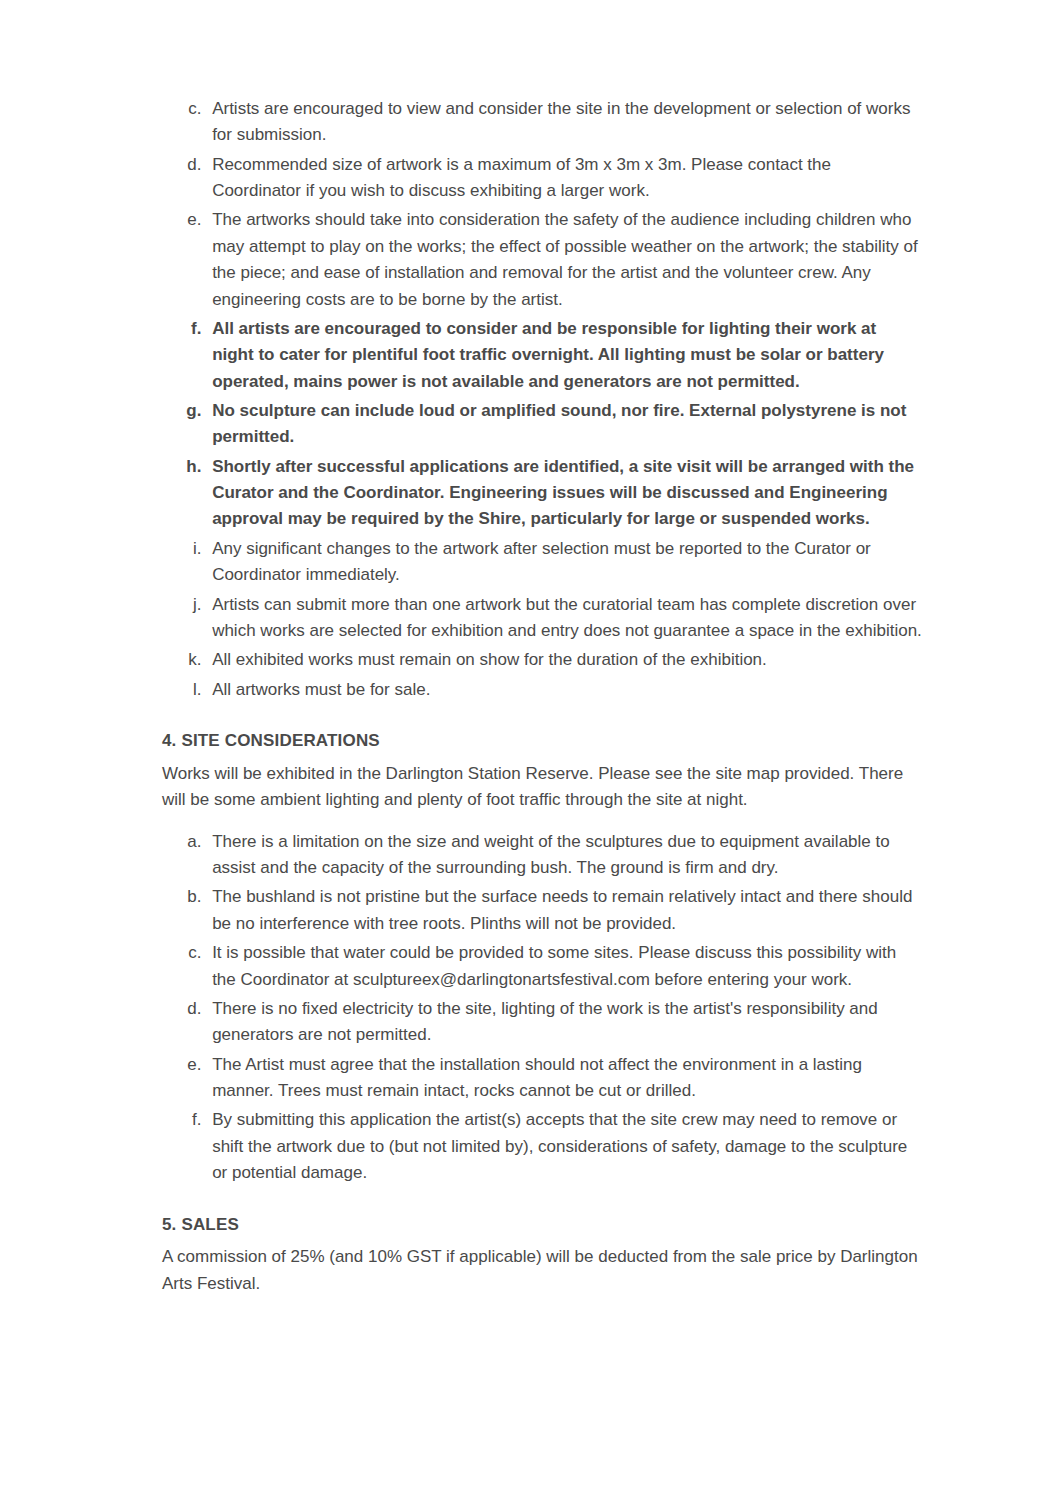Artists are encouraged to view and consider the site in the development or selection of works for submission.
Recommended size of artwork is a maximum of 3m x 3m x 3m. Please contact the Coordinator if you wish to discuss exhibiting a larger work.
The artworks should take into consideration the safety of the audience including children who may attempt to play on the works; the effect of possible weather on the artwork; the stability of the piece; and ease of installation and removal for the artist and the volunteer crew. Any engineering costs are to be borne by the artist.
All artists are encouraged to consider and be responsible for lighting their work at night to cater for plentiful foot traffic overnight. All lighting must be solar or battery operated, mains power is not available and generators are not permitted.
No sculpture can include loud or amplified sound, nor fire. External polystyrene is not permitted.
Shortly after successful applications are identified, a site visit will be arranged with the Curator and the Coordinator. Engineering issues will be discussed and Engineering approval may be required by the Shire, particularly for large or suspended works.
Any significant changes to the artwork after selection must be reported to the Curator or Coordinator immediately.
Artists can submit more than one artwork but the curatorial team has complete discretion over which works are selected for exhibition and entry does not guarantee a space in the exhibition.
All exhibited works must remain on show for the duration of the exhibition.
All artworks must be for sale.
4. SITE CONSIDERATIONS
Works will be exhibited in the Darlington Station Reserve. Please see the site map provided. There will be some ambient lighting and plenty of foot traffic through the site at night.
There is a limitation on the size and weight of the sculptures due to equipment available to assist and the capacity of the surrounding bush. The ground is firm and dry.
The bushland is not pristine but the surface needs to remain relatively intact and there should be no interference with tree roots. Plinths will not be provided.
It is possible that water could be provided to some sites. Please discuss this possibility with the Coordinator at sculptureex@darlingtonartsfestival.com before entering your work.
There is no fixed electricity to the site, lighting of the work is the artist's responsibility and generators are not permitted.
The Artist must agree that the installation should not affect the environment in a lasting manner. Trees must remain intact, rocks cannot be cut or drilled.
By submitting this application the artist(s) accepts that the site crew may need to remove or shift the artwork due to (but not limited by), considerations of safety, damage to the sculpture or potential damage.
5. SALES
A commission of 25% (and 10% GST if applicable) will be deducted from the sale price by Darlington Arts Festival.